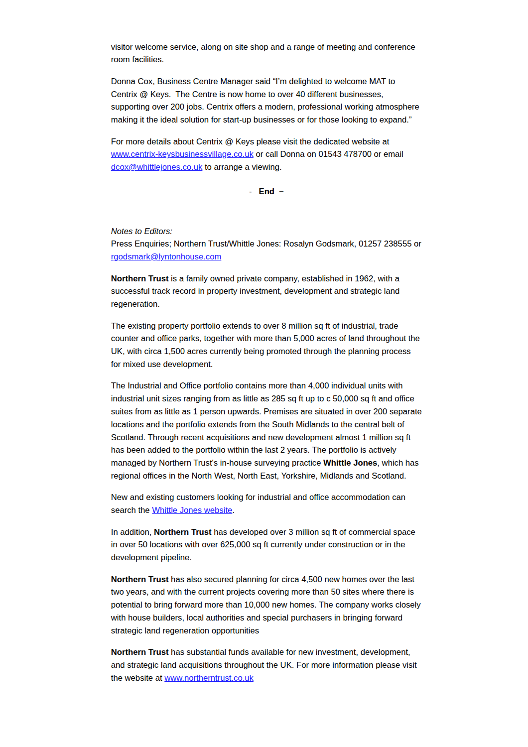visitor welcome service, along on site shop and a range of meeting and conference room facilities.
Donna Cox, Business Centre Manager said “I’m delighted to welcome MAT to Centrix @ Keys. The Centre is now home to over 40 different businesses, supporting over 200 jobs. Centrix offers a modern, professional working atmosphere making it the ideal solution for start-up businesses or for those looking to expand.”
For more details about Centrix @ Keys please visit the dedicated website at www.centrix-keysbusinessvillage.co.uk or call Donna on 01543 478700 or email dcox@whittlejones.co.uk to arrange a viewing.
- End –
Notes to Editors:
Press Enquiries; Northern Trust/Whittle Jones: Rosalyn Godsmark, 01257 238555 or rgodsmark@lyntonhouse.com
Northern Trust is a family owned private company, established in 1962, with a successful track record in property investment, development and strategic land regeneration.
The existing property portfolio extends to over 8 million sq ft of industrial, trade counter and office parks, together with more than 5,000 acres of land throughout the UK, with circa 1,500 acres currently being promoted through the planning process for mixed use development.
The Industrial and Office portfolio contains more than 4,000 individual units with industrial unit sizes ranging from as little as 285 sq ft up to c 50,000 sq ft and office suites from as little as 1 person upwards. Premises are situated in over 200 separate locations and the portfolio extends from the South Midlands to the central belt of Scotland. Through recent acquisitions and new development almost 1 million sq ft has been added to the portfolio within the last 2 years. The portfolio is actively managed by Northern Trust's in-house surveying practice Whittle Jones, which has regional offices in the North West, North East, Yorkshire, Midlands and Scotland.
New and existing customers looking for industrial and office accommodation can search the Whittle Jones website.
In addition, Northern Trust has developed over 3 million sq ft of commercial space in over 50 locations with over 625,000 sq ft currently under construction or in the development pipeline.
Northern Trust has also secured planning for circa 4,500 new homes over the last two years, and with the current projects covering more than 50 sites where there is potential to bring forward more than 10,000 new homes. The company works closely with house builders, local authorities and special purchasers in bringing forward strategic land regeneration opportunities
Northern Trust has substantial funds available for new investment, development, and strategic land acquisitions throughout the UK. For more information please visit the website at www.northerntrust.co.uk